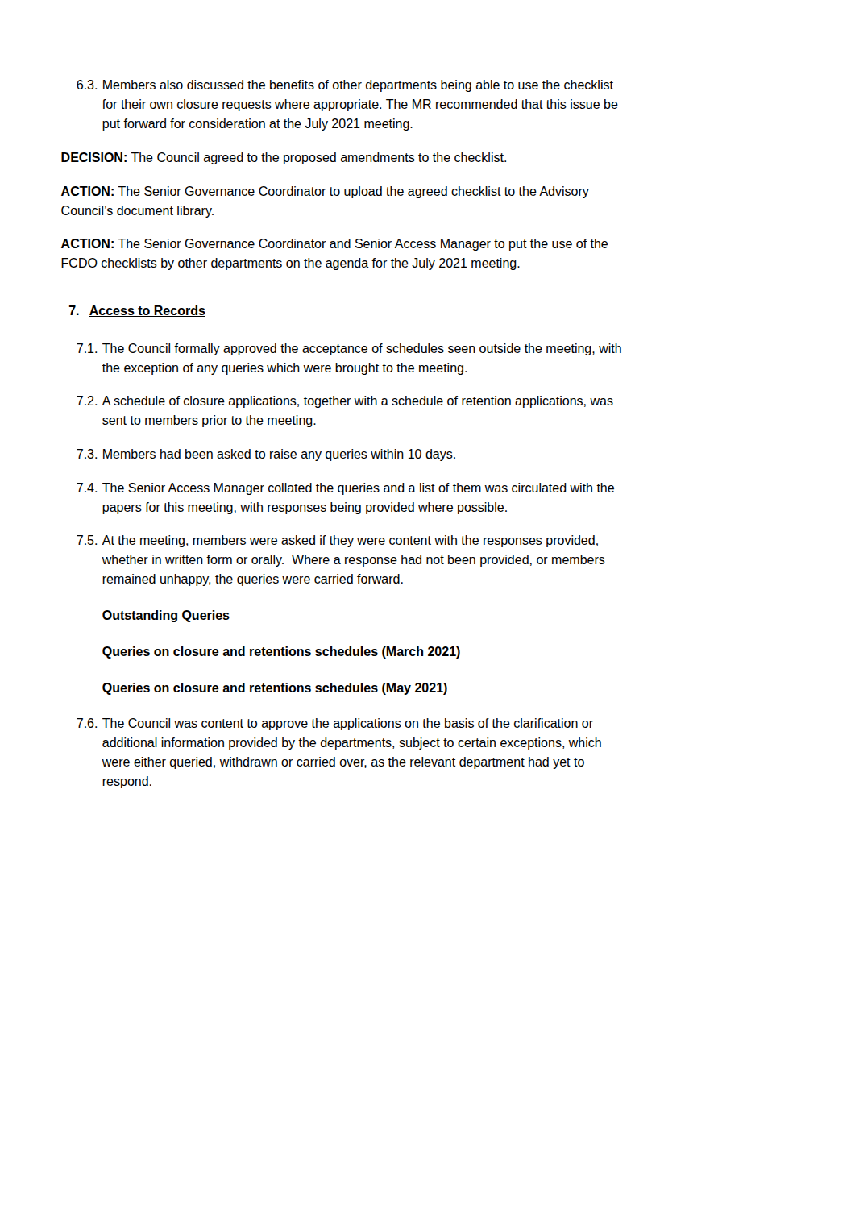6.3. Members also discussed the benefits of other departments being able to use the checklist for their own closure requests where appropriate. The MR recommended that this issue be put forward for consideration at the July 2021 meeting.
DECISION: The Council agreed to the proposed amendments to the checklist.
ACTION: The Senior Governance Coordinator to upload the agreed checklist to the Advisory Council’s document library.
ACTION: The Senior Governance Coordinator and Senior Access Manager to put the use of the FCDO checklists by other departments on the agenda for the July 2021 meeting.
7. Access to Records
7.1. The Council formally approved the acceptance of schedules seen outside the meeting, with the exception of any queries which were brought to the meeting.
7.2. A schedule of closure applications, together with a schedule of retention applications, was sent to members prior to the meeting.
7.3. Members had been asked to raise any queries within 10 days.
7.4. The Senior Access Manager collated the queries and a list of them was circulated with the papers for this meeting, with responses being provided where possible.
7.5. At the meeting, members were asked if they were content with the responses provided, whether in written form or orally. Where a response had not been provided, or members remained unhappy, the queries were carried forward.
Outstanding Queries
Queries on closure and retentions schedules (March 2021)
Queries on closure and retentions schedules (May 2021)
7.6. The Council was content to approve the applications on the basis of the clarification or additional information provided by the departments, subject to certain exceptions, which were either queried, withdrawn or carried over, as the relevant department had yet to respond.